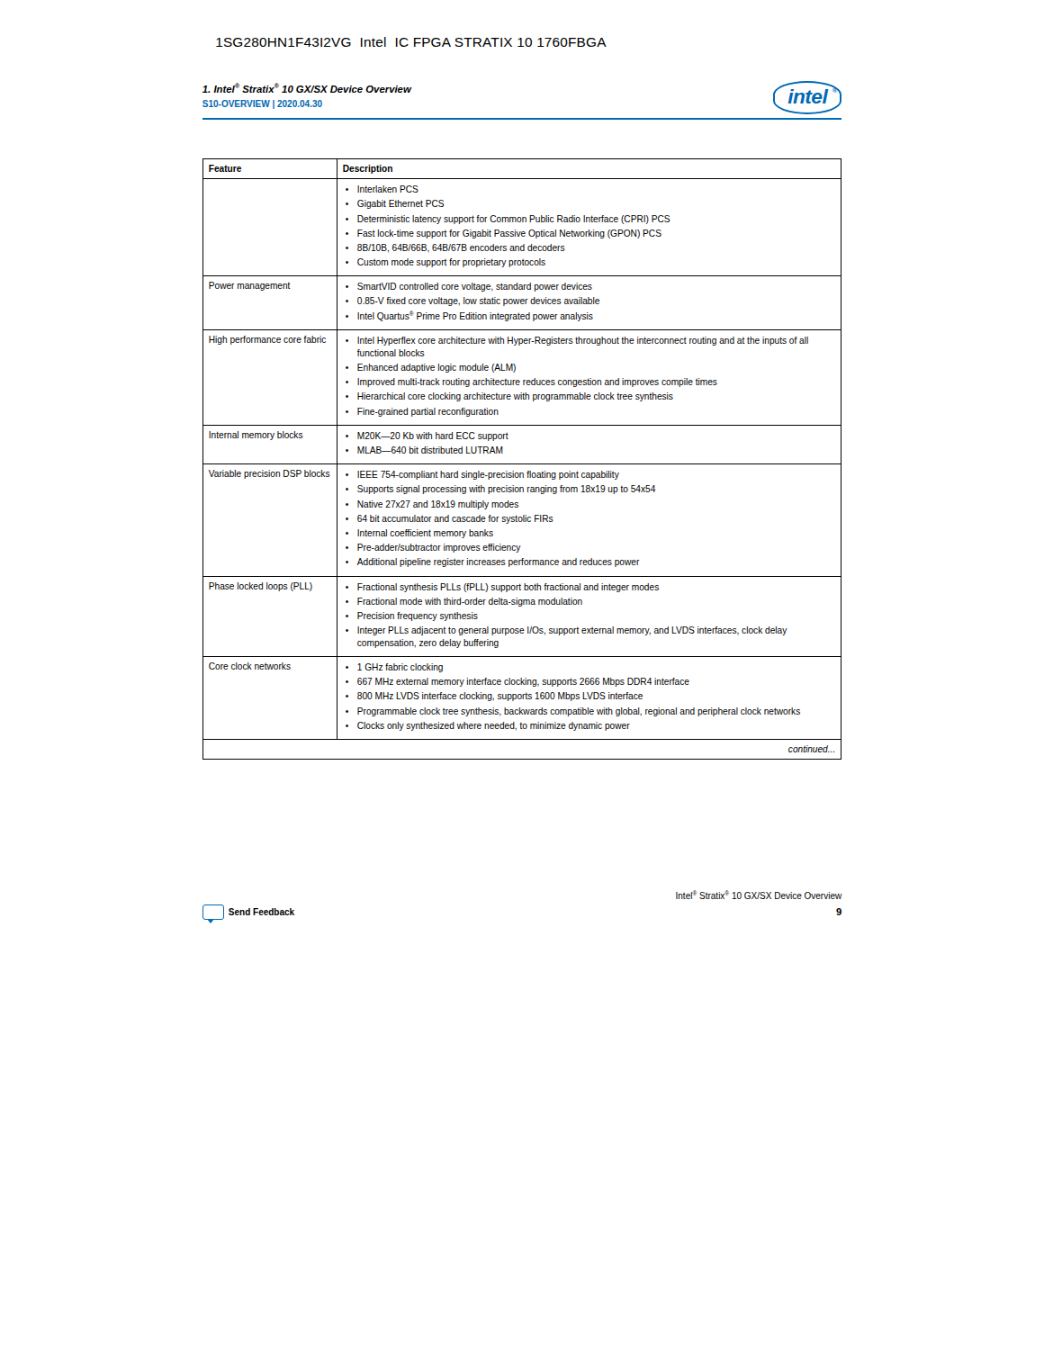1SG280HN1F43I2VG Intel IC FPGA STRATIX 10 1760FBGA
1. Intel® Stratix® 10 GX/SX Device Overview
S10-OVERVIEW | 2020.04.30
intel®
| Feature | Description |
| --- | --- |
| | Interlaken PCS Gigabit Ethernet PCS Deterministic latency support for Common Public Radio Interface (CPRI) PCS Fast lock-time support for Gigabit Passive Optical Networking (GPON) PCS 8B/10B, 64B/66B, 64B/67B encoders and decoders Custom mode support for proprietary protocols |
| Power management | SmartVID controlled core voltage, standard power devices 0.85-V fixed core voltage, low static power devices available Intel Quartus ® Prime Pro Edition integrated power analysis |
| High performance core fabric | Intel Hyperflex core architecture with Hyper-Registers throughout the interconnect routing and at the inputs of all functional blocks Enhanced adaptive logic module (ALM) Improved multi-track routing architecture reduces congestion and improves compile times Hierarchical core clocking architecture with programmable clock tree synthesis Fine-grained partial reconfiguration |
| Internal memory blocks | M20K—20 Kb with hard ECC support MLAB—640 bit distributed LUTRAM |
| Variable precision DSP blocks | IEEE 754-compliant hard single-precision floating point capability Supports signal processing with precision ranging from 18x19 up to 54x54 Native 27x27 and 18x19 multiply modes 64 bit accumulator and cascade for systolic FIRs Internal coefficient memory banks Pre-adder/subtractor improves efficiency Additional pipeline register increases performance and reduces power |
| Phase locked loops (PLL) | Fractional synthesis PLLs (fPLL) support both fractional and integer modes Fractional mode with third-order delta-sigma modulation Precision frequency synthesis Integer PLLs adjacent to general purpose I/Os, support external memory, and LVDS interfaces, clock delay compensation, zero delay buffering |
| Core clock networks | 1 GHz fabric clocking 667 MHz external memory interface clocking, supports 2666 Mbps DDR4 interface 800 MHz LVDS interface clocking, supports 1600 Mbps LVDS interface Programmable clock tree synthesis, backwards compatible with global, regional and peripheral clock networks Clocks only synthesized where needed, to minimize dynamic power |
| continued... |
Send Feedback
Intel® Stratix® 10 GX/SX Device Overview
9